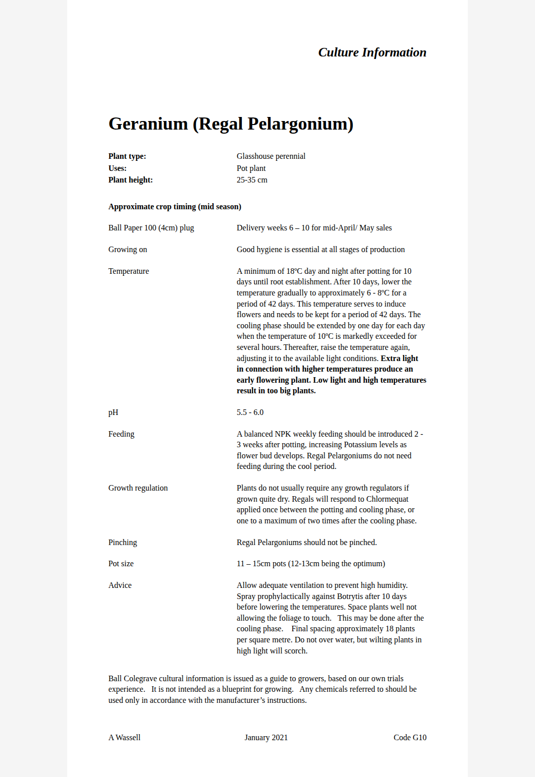Culture Information
Geranium (Regal Pelargonium)
| Plant type: | Glasshouse perennial |
| Uses: | Pot plant |
| Plant height: | 25-35 cm |
Approximate crop timing (mid season)
| Ball Paper 100 (4cm) plug | Delivery weeks 6 – 10 for mid-April/ May sales |
| Growing on | Good hygiene is essential at all stages of production |
| Temperature | A minimum of 18ºC day and night after potting for 10 days until root establishment. After 10 days, lower the temperature gradually to approximately 6 - 8ºC for a period of 42 days. This temperature serves to induce flowers and needs to be kept for a period of 42 days. The cooling phase should be extended by one day for each day when the temperature of 10ºC is markedly exceeded for several hours. Thereafter, raise the temperature again, adjusting it to the available light conditions. Extra light in connection with higher temperatures produce an early flowering plant. Low light and high temperatures result in too big plants. |
| pH | 5.5 - 6.0 |
| Feeding | A balanced NPK weekly feeding should be introduced 2 - 3 weeks after potting, increasing Potassium levels as flower bud develops. Regal Pelargoniums do not need feeding during the cool period. |
| Growth regulation | Plants do not usually require any growth regulators if grown quite dry. Regals will respond to Chlormequat applied once between the potting and cooling phase, or one to a maximum of two times after the cooling phase. |
| Pinching | Regal Pelargoniums should not be pinched. |
| Pot size | 11 – 15cm pots (12-13cm being the optimum) |
| Advice | Allow adequate ventilation to prevent high humidity. Spray prophylactically against Botrytis after 10 days before lowering the temperatures. Space plants well not allowing the foliage to touch. This may be done after the cooling phase. Final spacing approximately 18 plants per square metre. Do not over water, but wilting plants in high light will scorch. |
Ball Colegrave cultural information is issued as a guide to growers, based on our own trials experience. It is not intended as a blueprint for growing. Any chemicals referred to should be used only in accordance with the manufacturer’s instructions.
| A Wassell | January 2021 | Code G10 |